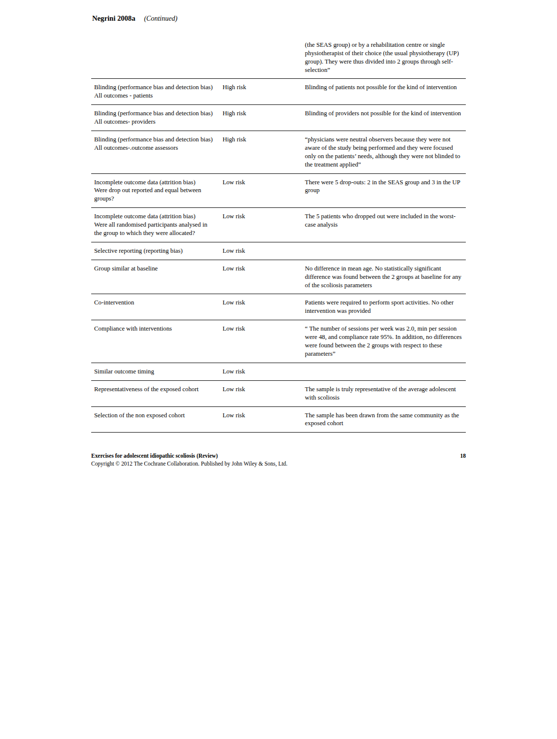Negrini 2008a (Continued)
| | | (the SEAS group) or by a rehabilitation centre or single physiotherapist of their choice (the usual physiotherapy (UP) group). They were thus divided into 2 groups through self-selection” |
| Blinding (performance bias and detection bias) All outcomes - patients | High risk | Blinding of patients not possible for the kind of intervention |
| Blinding (performance bias and detection bias) All outcomes- providers | High risk | Blinding of providers not possible for the kind of intervention |
| Blinding (performance bias and detection bias) All outcomes-.outcome assessors | High risk | “physicians were neutral observers because they were not aware of the study being performed and they were focused only on the patients’ needs, although they were not blinded to the treatment applied” |
| Incomplete outcome data (attrition bias) Were drop out reported and equal between groups? | Low risk | There were 5 drop-outs: 2 in the SEAS group and 3 in the UP group |
| Incomplete outcome data (attrition bias) Were all randomised participants analysed in the group to which they were allocated? | Low risk | The 5 patients who dropped out were included in the worst-case analysis |
| Selective reporting (reporting bias) | Low risk | |
| Group similar at baseline | Low risk | No difference in mean age. No statistically significant difference was found between the 2 groups at baseline for any of the scoliosis parameters |
| Co-intervention | Low risk | Patients were required to perform sport activities. No other intervention was provided |
| Compliance with interventions | Low risk | “ The number of sessions per week was 2.0, min per session were 48, and compliance rate 95%. In addition, no differences were found between the 2 groups with respect to these parameters” |
| Similar outcome timing | Low risk | |
| Representativeness of the exposed cohort | Low risk | The sample is truly representative of the average adolescent with scoliosis |
| Selection of the non exposed cohort | Low risk | The sample has been drawn from the same community as the exposed cohort |
Exercises for adolescent idiopathic scoliosis (Review) 18
Copyright © 2012 The Cochrane Collaboration. Published by John Wiley & Sons, Ltd.